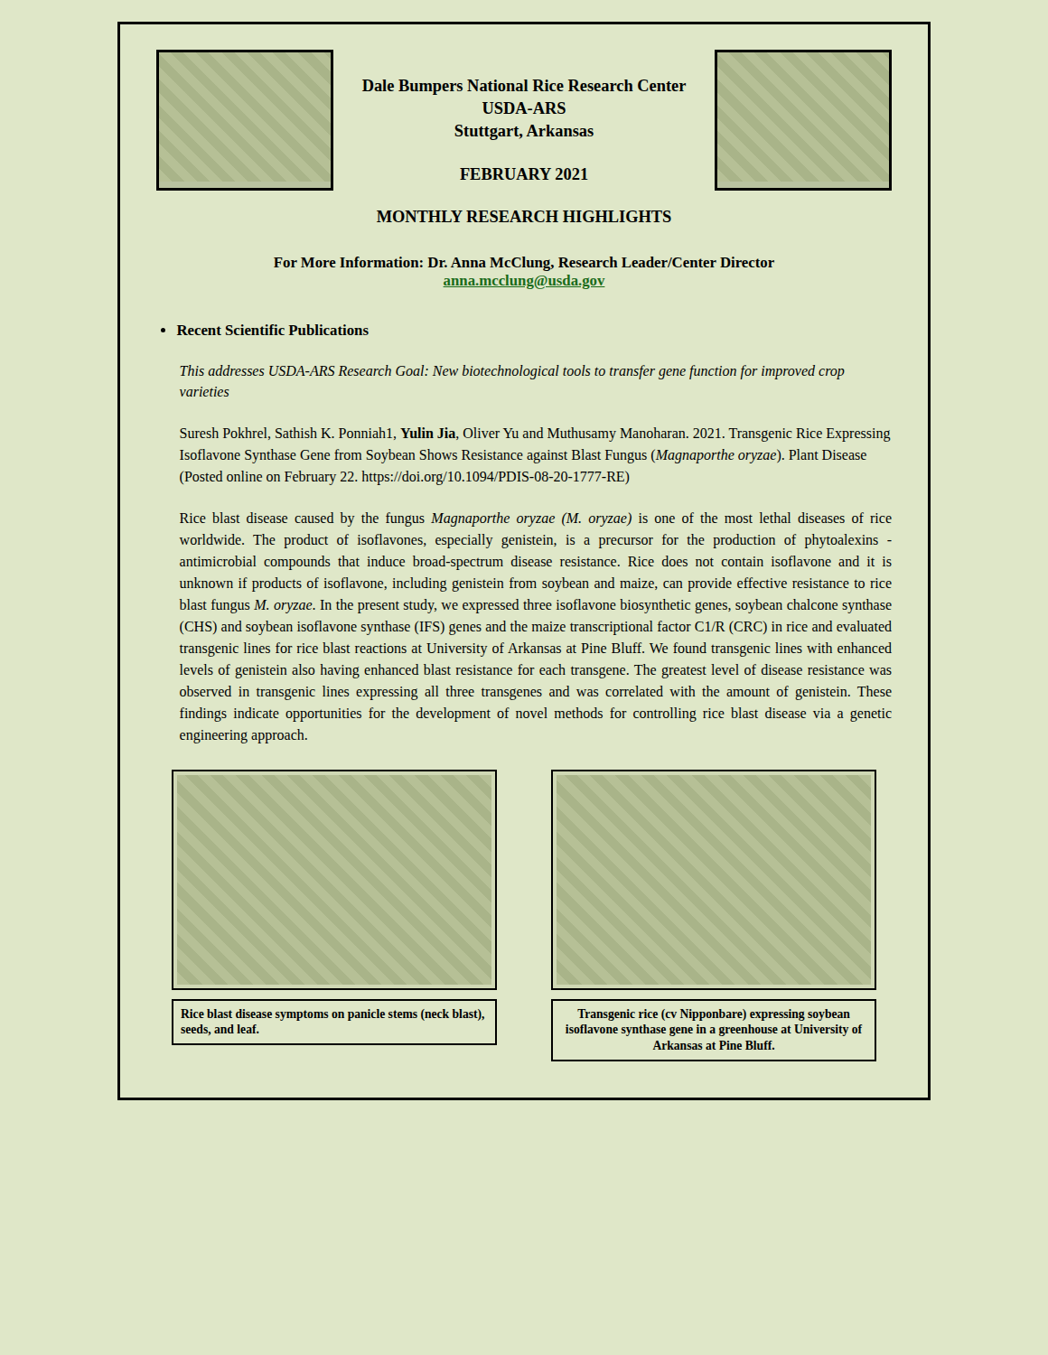Dale Bumpers National Rice Research Center
USDA-ARS
Stuttgart, Arkansas
FEBRUARY 2021
MONTHLY RESEARCH HIGHLIGHTS
For More Information: Dr. Anna McClung, Research Leader/Center Director
anna.mcclung@usda.gov
Recent Scientific Publications
This addresses USDA-ARS Research Goal: New biotechnological tools to transfer gene function for improved crop varieties
Suresh Pokhrel, Sathish K. Ponniah1, Yulin Jia, Oliver Yu and Muthusamy Manoharan. 2021. Transgenic Rice Expressing Isoflavone Synthase Gene from Soybean Shows Resistance against Blast Fungus (Magnaporthe oryzae). Plant Disease (Posted online on February 22. https://doi.org/10.1094/PDIS-08-20-1777-RE)
Rice blast disease caused by the fungus Magnaporthe oryzae (M. oryzae) is one of the most lethal diseases of rice worldwide. The product of isoflavones, especially genistein, is a precursor for the production of phytoalexins - antimicrobial compounds that induce broad-spectrum disease resistance. Rice does not contain isoflavone and it is unknown if products of isoflavone, including genistein from soybean and maize, can provide effective resistance to rice blast fungus M. oryzae. In the present study, we expressed three isoflavone biosynthetic genes, soybean chalcone synthase (CHS) and soybean isoflavone synthase (IFS) genes and the maize transcriptional factor C1/R (CRC) in rice and evaluated transgenic lines for rice blast reactions at University of Arkansas at Pine Bluff. We found transgenic lines with enhanced levels of genistein also having enhanced blast resistance for each transgene. The greatest level of disease resistance was observed in transgenic lines expressing all three transgenes and was correlated with the amount of genistein. These findings indicate opportunities for the development of novel methods for controlling rice blast disease via a genetic engineering approach.
Rice blast disease symptoms on panicle stems (neck blast), seeds, and leaf.
Transgenic rice (cv Nipponbare) expressing soybean isoflavone synthase gene in a greenhouse at University of Arkansas at Pine Bluff.